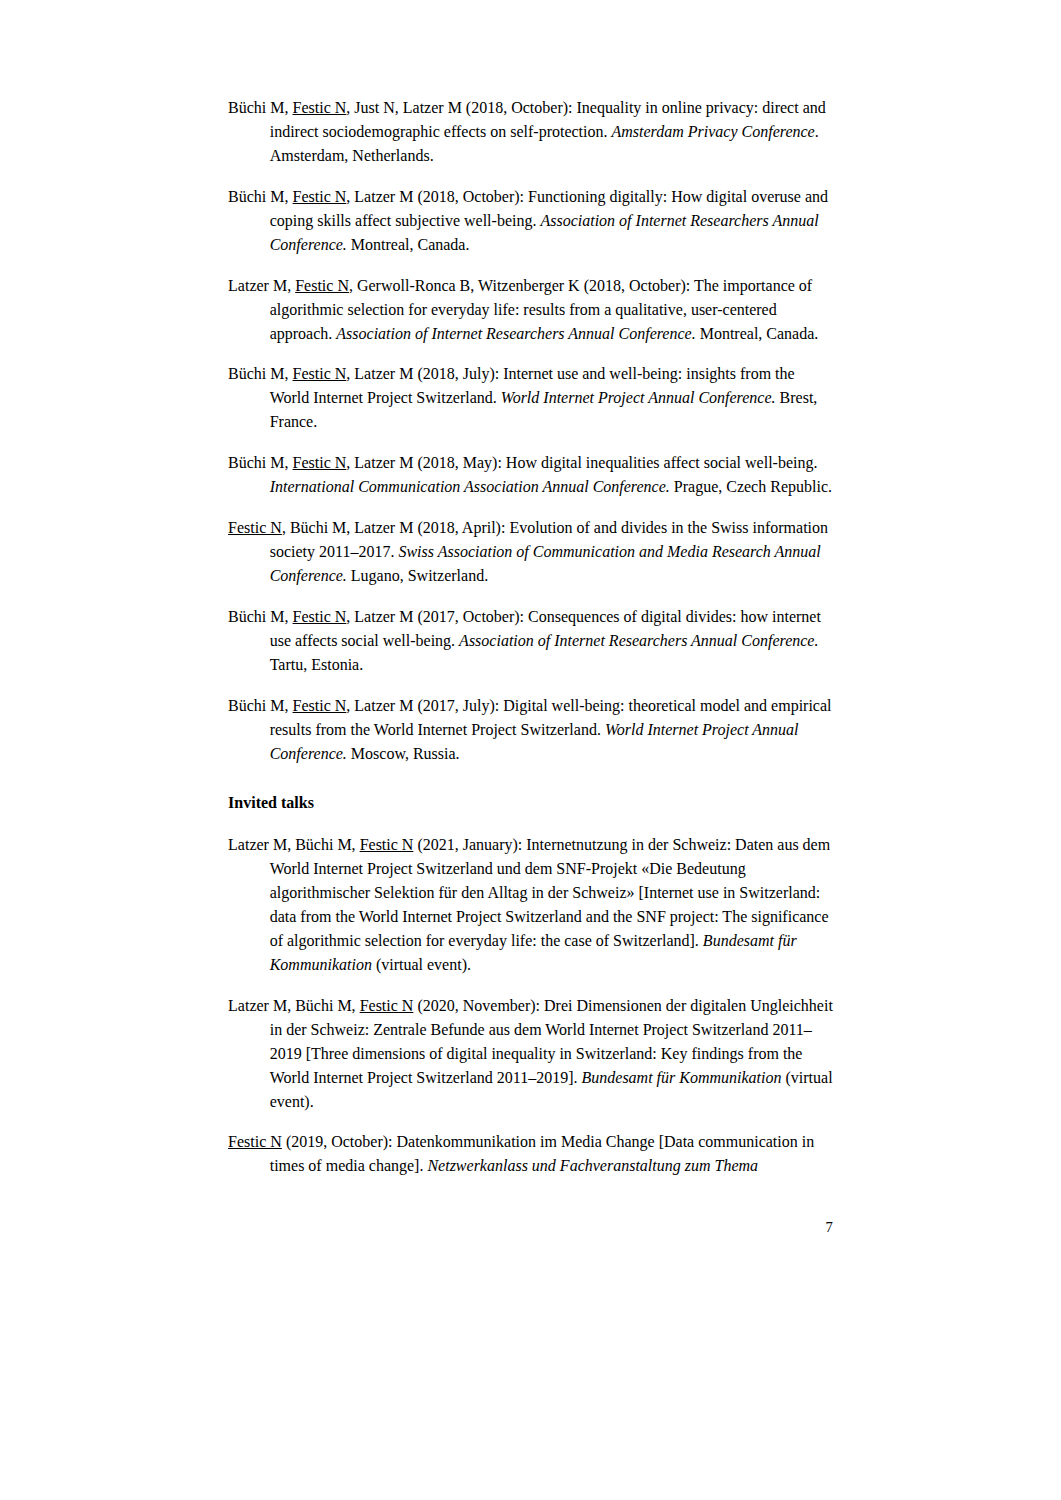Büchi M, Festic N, Just N, Latzer M (2018, October): Inequality in online privacy: direct and indirect sociodemographic effects on self-protection. Amsterdam Privacy Conference. Amsterdam, Netherlands.
Büchi M, Festic N, Latzer M (2018, October): Functioning digitally: How digital overuse and coping skills affect subjective well-being. Association of Internet Researchers Annual Conference. Montreal, Canada.
Latzer M, Festic N, Gerwoll-Ronca B, Witzenberger K (2018, October): The importance of algorithmic selection for everyday life: results from a qualitative, user-centered approach. Association of Internet Researchers Annual Conference. Montreal, Canada.
Büchi M, Festic N, Latzer M (2018, July): Internet use and well-being: insights from the World Internet Project Switzerland. World Internet Project Annual Conference. Brest, France.
Büchi M, Festic N, Latzer M (2018, May): How digital inequalities affect social well-being. International Communication Association Annual Conference. Prague, Czech Republic.
Festic N, Büchi M, Latzer M (2018, April): Evolution of and divides in the Swiss information society 2011–2017. Swiss Association of Communication and Media Research Annual Conference. Lugano, Switzerland.
Büchi M, Festic N, Latzer M (2017, October): Consequences of digital divides: how internet use affects social well-being. Association of Internet Researchers Annual Conference. Tartu, Estonia.
Büchi M, Festic N, Latzer M (2017, July): Digital well-being: theoretical model and empirical results from the World Internet Project Switzerland. World Internet Project Annual Conference. Moscow, Russia.
Invited talks
Latzer M, Büchi M, Festic N (2021, January): Internetnutzung in der Schweiz: Daten aus dem World Internet Project Switzerland und dem SNF-Projekt «Die Bedeutung algorithmischer Selektion für den Alltag in der Schweiz» [Internet use in Switzerland: data from the World Internet Project Switzerland and the SNF project: The significance of algorithmic selection for everyday life: the case of Switzerland]. Bundesamt für Kommunikation (virtual event).
Latzer M, Büchi M, Festic N (2020, November): Drei Dimensionen der digitalen Ungleichheit in der Schweiz: Zentrale Befunde aus dem World Internet Project Switzerland 2011–2019 [Three dimensions of digital inequality in Switzerland: Key findings from the World Internet Project Switzerland 2011–2019]. Bundesamt für Kommunikation (virtual event).
Festic N (2019, October): Datenkommunikation im Media Change [Data communication in times of media change]. Netzwerkanlass und Fachveranstaltung zum Thema
7